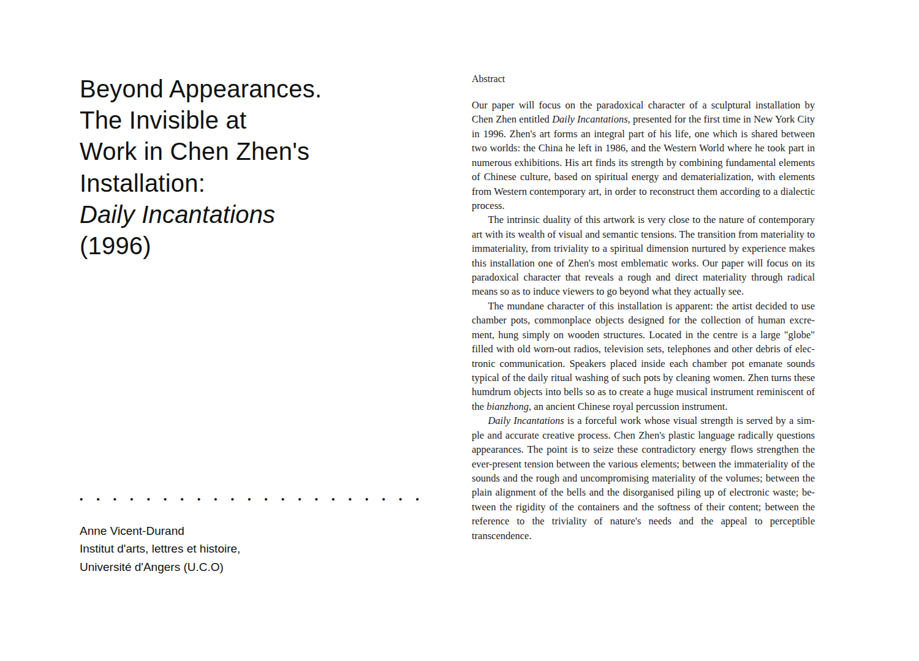Beyond Appearances.
The Invisible at
Work in Chen Zhen's
Installation:
Daily Incantations
(1996)
• • • • • • • • • • • • • • • • • • • • • • • • • •
Anne Vicent-Durand
Institut d'arts, lettres et histoire,
Université d'Angers (U.C.O)
Abstract
Our paper will focus on the paradoxical character of a sculptural installation by Chen Zhen entitled Daily Incantations, presented for the first time in New York City in 1996. Zhen's art forms an integral part of his life, one which is shared between two worlds: the China he left in 1986, and the Western World where he took part in numerous exhibitions. His art finds its strength by combining fundamental elements of Chinese culture, based on spiritual energy and dematerialization, with elements from Western contemporary art, in order to reconstruct them according to a dialectic process.
The intrinsic duality of this artwork is very close to the nature of contemporary art with its wealth of visual and semantic tensions. The transition from materiality to immateriality, from triviality to a spiritual dimension nurtured by experience makes this installation one of Zhen's most emblematic works. Our paper will focus on its paradoxical character that reveals a rough and direct materiality through radical means so as to induce viewers to go beyond what they actually see.
The mundane character of this installation is apparent: the artist decided to use chamber pots, commonplace objects designed for the collection of human excrement, hung simply on wooden structures. Located in the centre is a large "globe" filled with old worn-out radios, television sets, telephones and other debris of electronic communication. Speakers placed inside each chamber pot emanate sounds typical of the daily ritual washing of such pots by cleaning women. Zhen turns these humdrum objects into bells so as to create a huge musical instrument reminiscent of the bianzhong, an ancient Chinese royal percussion instrument.
Daily Incantations is a forceful work whose visual strength is served by a simple and accurate creative process. Chen Zhen's plastic language radically questions appearances. The point is to seize these contradictory energy flows strengthen the ever-present tension between the various elements; between the immateriality of the sounds and the rough and uncompromising materiality of the volumes; between the plain alignment of the bells and the disorganised piling up of electronic waste; between the rigidity of the containers and the softness of their content; between the reference to the triviality of nature's needs and the appeal to perceptible transcendence.